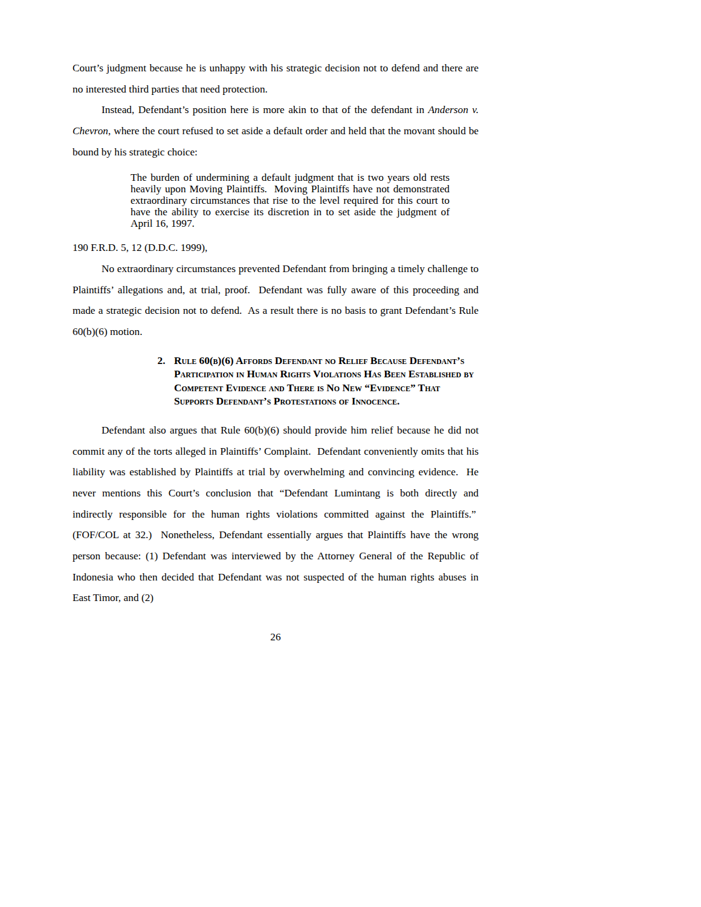Court’s judgment because he is unhappy with his strategic decision not to defend and there are no interested third parties that need protection.
Instead, Defendant’s position here is more akin to that of the defendant in Anderson v. Chevron, where the court refused to set aside a default order and held that the movant should be bound by his strategic choice:
The burden of undermining a default judgment that is two years old rests heavily upon Moving Plaintiffs. Moving Plaintiffs have not demonstrated extraordinary circumstances that rise to the level required for this court to have the ability to exercise its discretion in to set aside the judgment of April 16, 1997.
190 F.R.D. 5, 12 (D.D.C. 1999),
No extraordinary circumstances prevented Defendant from bringing a timely challenge to Plaintiffs’ allegations and, at trial, proof. Defendant was fully aware of this proceeding and made a strategic decision not to defend. As a result there is no basis to grant Defendant’s Rule 60(b)(6) motion.
2.
Rule 60(b)(6) Affords Defendant no Relief Because Defendant’s Participation in Human Rights Violations Has Been Established by Competent Evidence and There is No New “Evidence” That Supports Defendant’s Protestations of Innocence.
Defendant also argues that Rule 60(b)(6) should provide him relief because he did not commit any of the torts alleged in Plaintiffs’ Complaint. Defendant conveniently omits that his liability was established by Plaintiffs at trial by overwhelming and convincing evidence. He never mentions this Court’s conclusion that “Defendant Lumintang is both directly and indirectly responsible for the human rights violations committed against the Plaintiffs.” (FOF/COL at 32.) Nonetheless, Defendant essentially argues that Plaintiffs have the wrong person because: (1) Defendant was interviewed by the Attorney General of the Republic of Indonesia who then decided that Defendant was not suspected of the human rights abuses in East Timor, and (2)
26